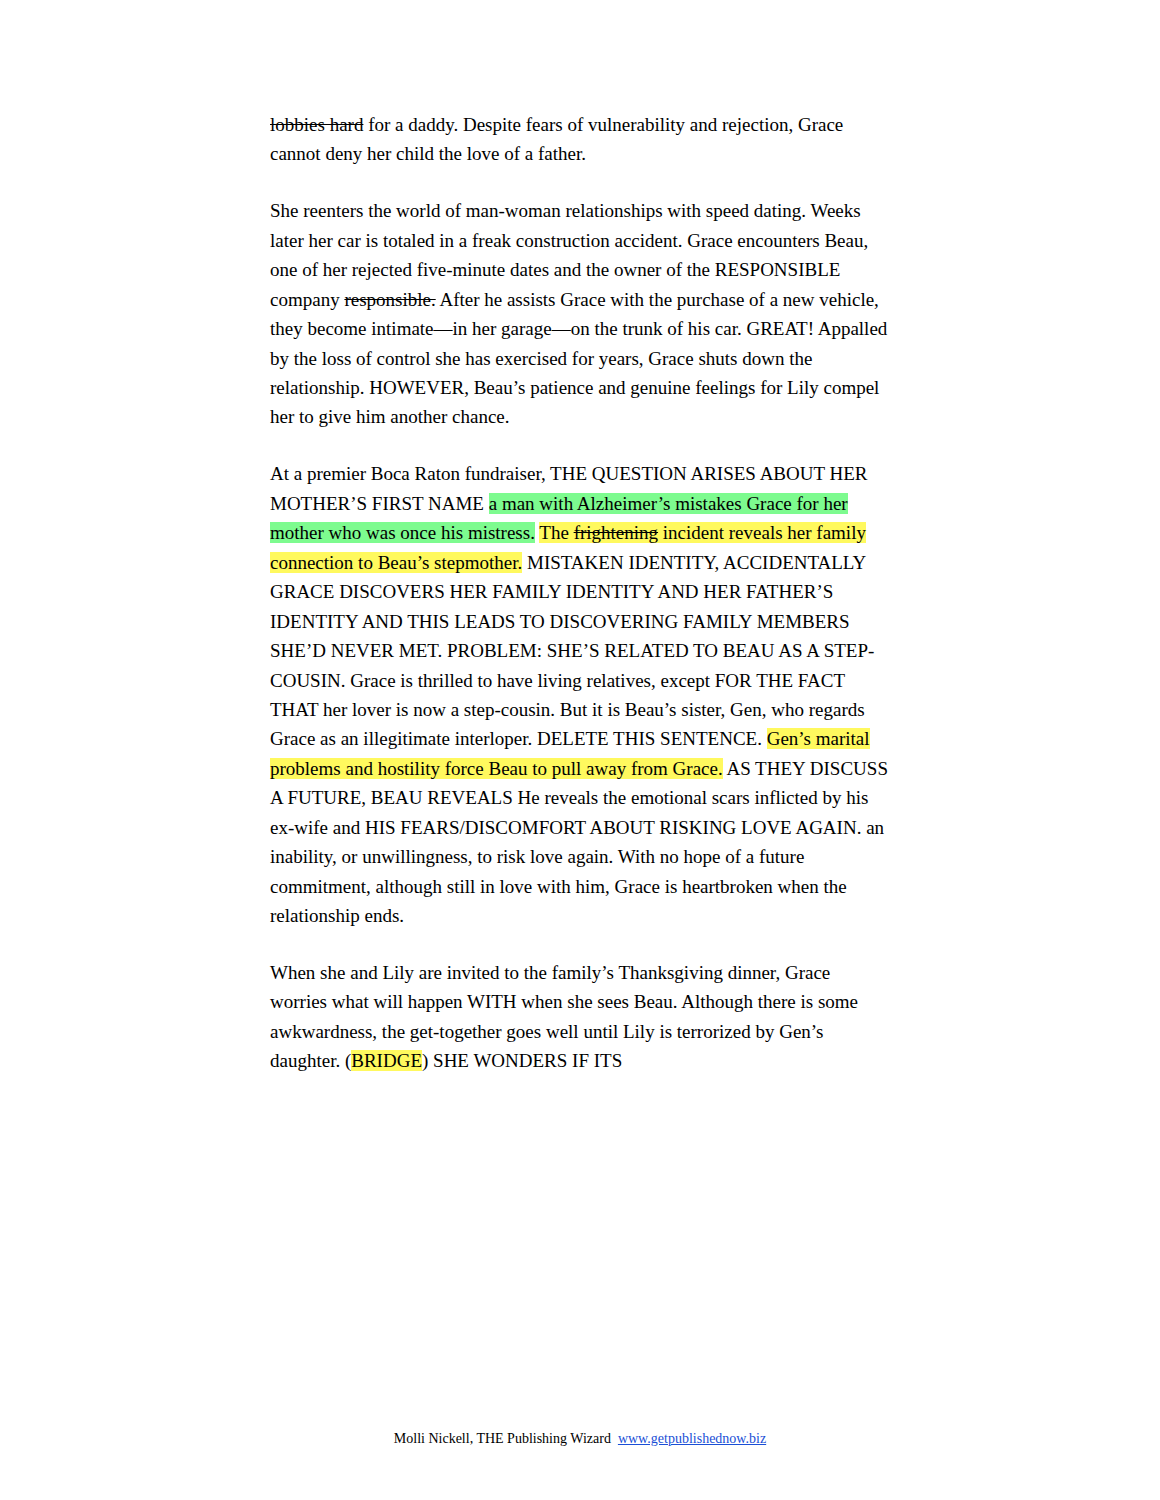lobbies hard for a daddy. Despite fears of vulnerability and rejection, Grace cannot deny her child the love of a father.
She reenters the world of man-woman relationships with speed dating. Weeks later her car is totaled in a freak construction accident. Grace encounters Beau, one of her rejected five-minute dates and the owner of the RESPONSIBLE company responsible. After he assists Grace with the purchase of a new vehicle, they become intimate—in her garage—on the trunk of his car. GREAT! Appalled by the loss of control she has exercised for years, Grace shuts down the relationship. HOWEVER, Beau’s patience and genuine feelings for Lily compel her to give him another chance.
At a premier Boca Raton fundraiser, THE QUESTION ARISES ABOUT HER MOTHER’S FIRST NAME a man with Alzheimer’s mistakes Grace for her mother who was once his mistress. The frightening incident reveals her family connection to Beau’s stepmother. MISTAKEN IDENTITY, ACCIDENTALLY GRACE DISCOVERS HER FAMILY IDENTITY AND HER FATHER’S IDENTITY AND THIS LEADS TO DISCOVERING FAMILY MEMBERS SHE’D NEVER MET. PROBLEM: SHE’S RELATED TO BEAU AS A STEP-COUSIN. Grace is thrilled to have living relatives, except FOR THE FACT THAT her lover is now a step-cousin. But it is Beau’s sister, Gen, who regards Grace as an illegitimate interloper. DELETE THIS SENTENCE. Gen’s marital problems and hostility force Beau to pull away from Grace. AS THEY DISCUSS A FUTURE, BEAU REVEALS He reveals the emotional scars inflicted by his ex-wife and HIS FEARS/DISCOMFORT ABOUT RISKING LOVE AGAIN. an inability, or unwillingness, to risk love again. With no hope of a future commitment, although still in love with him, Grace is heartbroken when the relationship ends.
When she and Lily are invited to the family’s Thanksgiving dinner, Grace worries what will happen WITH when she sees Beau. Although there is some awkwardness, the get-together goes well until Lily is terrorized by Gen’s daughter. (BRIDGE) SHE WONDERS IF ITS
Molli Nickell, THE Publishing Wizard www.getpublishednow.biz